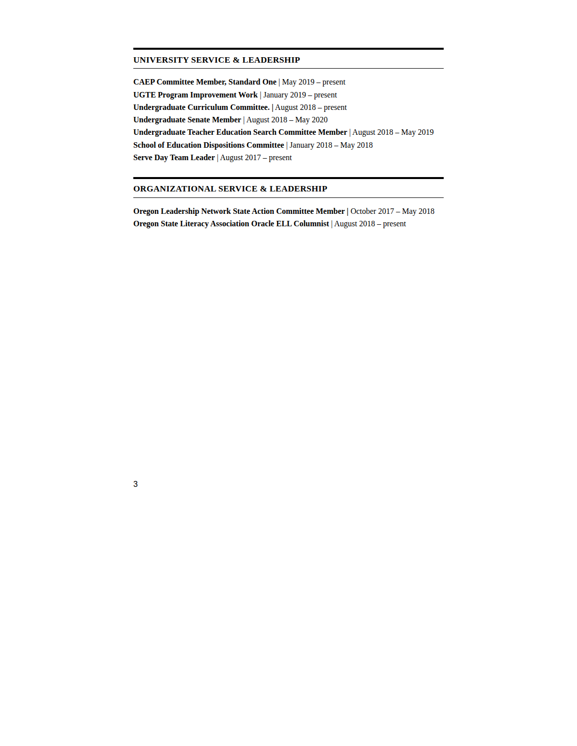University Service & Leadership
CAEP Committee Member, Standard One | May 2019 – present
UGTE Program Improvement Work | January 2019 – present
Undergraduate Curriculum Committee. | August 2018 – present
Undergraduate Senate Member | August 2018 – May 2020
Undergraduate Teacher Education Search Committee Member | August 2018 – May 2019
School of Education Dispositions Committee | January 2018 – May 2018
Serve Day Team Leader | August 2017 – present
Organizational Service & Leadership
Oregon Leadership Network State Action Committee Member | October 2017 – May 2018
Oregon State Literacy Association Oracle ELL Columnist | August 2018 – present
3